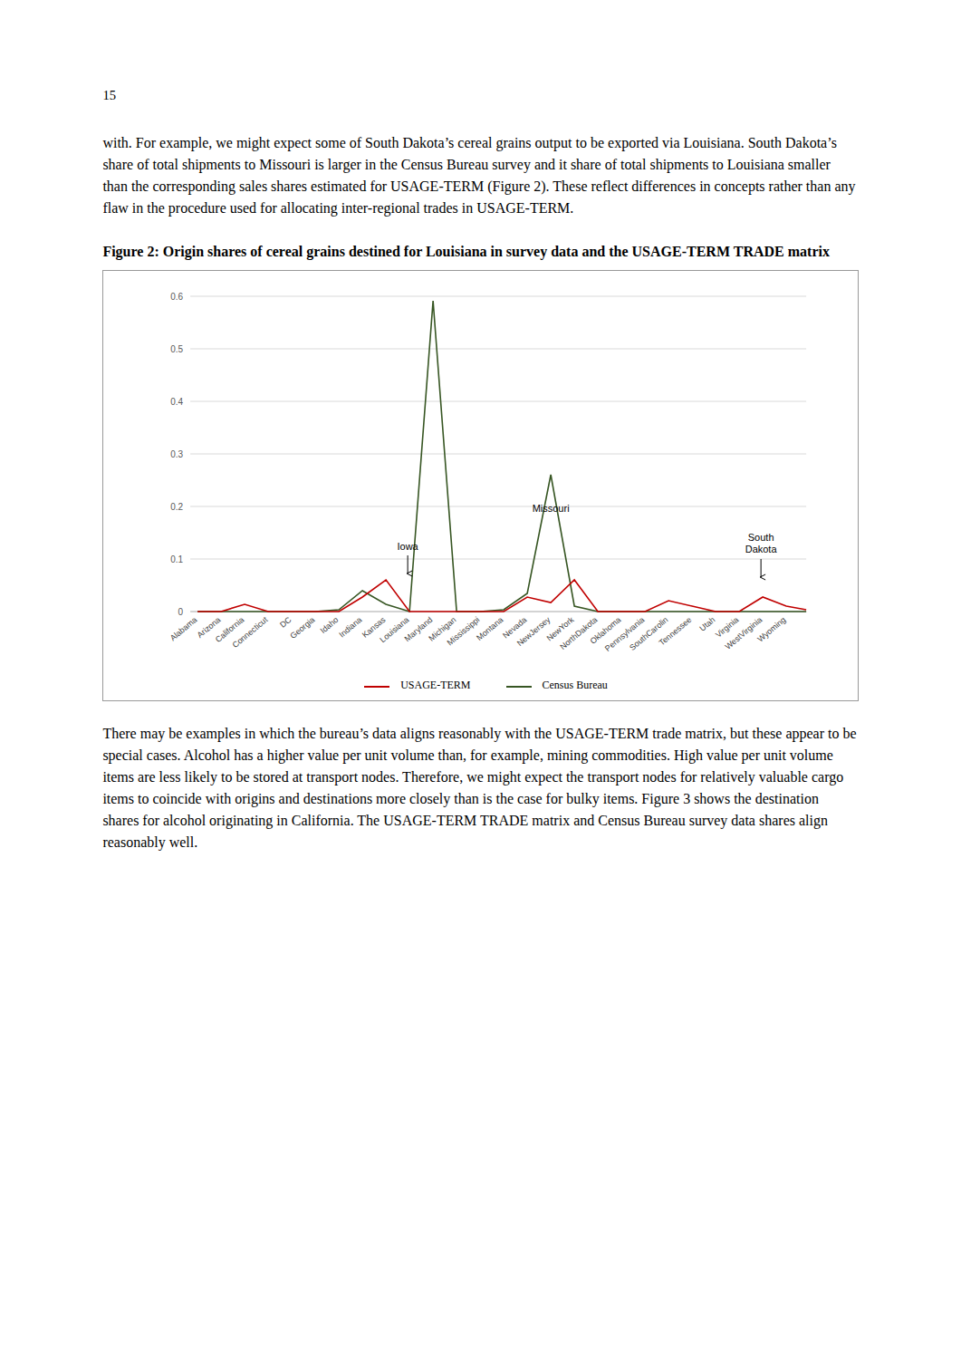15
with. For example, we might expect some of South Dakota’s cereal grains output to be exported via Louisiana. South Dakota’s share of total shipments to Missouri is larger in the Census Bureau survey and it share of total shipments to Louisiana smaller than the corresponding sales shares estimated for USAGE-TERM (Figure 2). These reflect differences in concepts rather than any flaw in the procedure used for allocating inter-regional trades in USAGE-TERM.
Figure 2: Origin shares of cereal grains destined for Louisiana in survey data and the USAGE-TERM TRADE matrix
0.6 0.5 0.4 0.3 0.2 0.1 0 Missouri Iowa South Dakota Alabama Arizona California Connecticut DC Georgia Idaho Indiana Kansas Louisiana Maryland Michigan Mississippi Montana Nevada NewJersey NewYork NorthDakota Oklahoma Pennsylvania SouthCarolin Tennessee Utah Virginia WestVirginia Wyoming
USAGE-TERM Census Bureau
There may be examples in which the bureau’s data aligns reasonably with the USAGE-TERM trade matrix, but these appear to be special cases. Alcohol has a higher value per unit volume than, for example, mining commodities. High value per unit volume items are less likely to be stored at transport nodes. Therefore, we might expect the transport nodes for relatively valuable cargo items to coincide with origins and destinations more closely than is the case for bulky items. Figure 3 shows the destination shares for alcohol originating in California. The USAGE-TERM TRADE matrix and Census Bureau survey data shares align reasonably well.